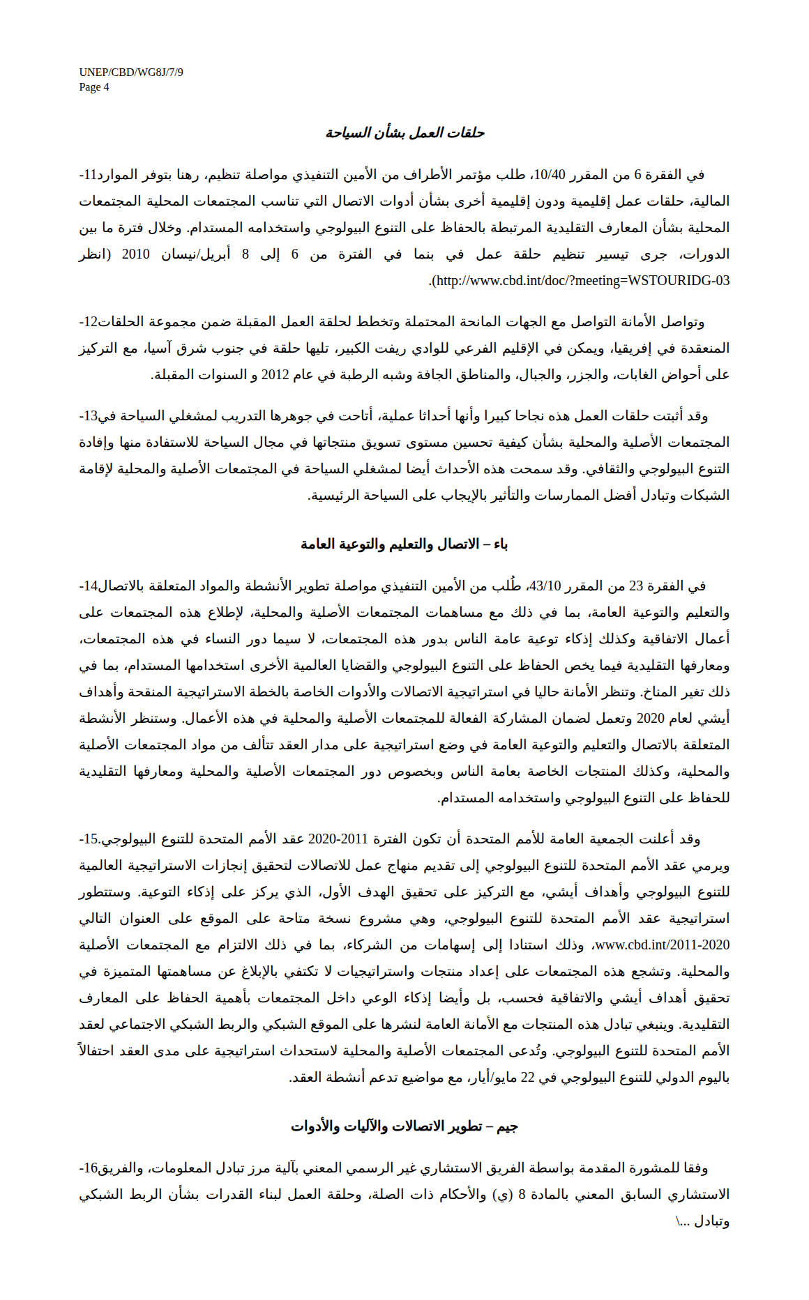UNEP/CBD/WG8J/7/9
Page 4
حلقات العمل بشأن السياحة
11- في الفقرة 6 من المقرر 10/40، طلب مؤتمر الأطراف من الأمين التنفيذي مواصلة تنظيم، رهنا بتوفر الموارد المالية، حلقات عمل إقليمية ودون إقليمية أخرى بشأن أدوات الاتصال التي تناسب المجتمعات المحلية المجتمعات المحلية بشأن المعارف التقليدية المرتبطة بالحفاظ على التنوع البيولوجي واستخدامه المستدام. وخلال فترة ما بين الدورات، جرى تيسير تنظيم حلقة عمل في بنما في الفترة من 6 إلى 8 أبريل/نيسان 2010 (انظر http://www.cbd.int/doc/?meeting=WSTOURIDG-03).
12- وتواصل الأمانة التواصل مع الجهات المانحة المحتملة وتخطط لحلقة العمل المقبلة ضمن مجموعة الحلقات المنعقدة في إفريقيا، ويمكن في الإقليم الفرعي للوادي ريفت الكبير، تليها حلقة في جنوب شرق آسيا، مع التركيز على أحواض الغابات، والجزر، والجبال، والمناطق الجافة وشبه الرطبة في عام 2012 و السنوات المقبلة.
13- وقد أثبتت حلقات العمل هذه نجاحا كبيرا وأنها أحداثا عملية، أتاحت في جوهرها التدريب لمشغلي السياحة في المجتمعات الأصلية والمحلية بشأن كيفية تحسين مستوى تسويق منتجاتها في مجال السياحة للاستفادة منها وإفادة التنوع البيولوجي والثقافي. وقد سمحت هذه الأحداث أيضا لمشغلي السياحة في المجتمعات الأصلية والمحلية لإقامة الشبكات وتبادل أفضل الممارسات والتأثير بالإيجاب على السياحة الرئيسية.
باء – الاتصال والتعليم والتوعية العامة
14- في الفقرة 23 من المقرر 43/10، طُلب من الأمين التنفيذي مواصلة تطوير الأنشطة والمواد المتعلقة بالاتصال والتعليم والتوعية العامة، بما في ذلك مع مساهمات المجتمعات الأصلية والمحلية، لإطلاع هذه المجتمعات على أعمال الاتفاقية وكذلك إذكاء توعية عامة الناس بدور هذه المجتمعات، لا سيما دور النساء في هذه المجتمعات، ومعارفها التقليدية فيما يخص الحفاظ على التنوع البيولوجي والقضايا العالمية الأخرى استخدامها المستدام، بما في ذلك تغير المناخ. وتنظر الأمانة حاليا في استراتيجية الاتصالات والأدوات الخاصة بالخطة الاستراتيجية المنقحة وأهداف أيشي لعام 2020 وتعمل لضمان المشاركة الفعالة للمجتمعات الأصلية والمحلية في هذه الأعمال. وستنظر الأنشطة المتعلقة بالاتصال والتعليم والتوعية العامة في وضع استراتيجية على مدار العقد تتألف من مواد المجتمعات الأصلية والمحلية، وكذلك المنتجات الخاصة بعامة الناس وبخصوص دور المجتمعات الأصلية والمحلية ومعارفها التقليدية للحفاظ على التنوع البيولوجي واستخدامه المستدام.
15- وقد أعلنت الجمعية العامة للأمم المتحدة أن تكون الفترة 2011-2020 عقد الأمم المتحدة للتنوع البيولوجي. ويرمي عقد الأمم المتحدة للتنوع البيولوجي إلى تقديم منهاج عمل للاتصالات لتحقيق إنجازات الاستراتيجية العالمية للتنوع البيولوجي وأهداف أيشي، مع التركيز على تحقيق الهدف الأول، الذي يركز على إذكاء التوعية. وستتطور استراتيجية عقد الأمم المتحدة للتنوع البيولوجي، وهي مشروع نسخة متاحة على الموقع على العنوان التالي www.cbd.int/2011-2020، وذلك استنادا إلى إسهامات من الشركاء، بما في ذلك الالتزام مع المجتمعات الأصلية والمحلية. وتشجع هذه المجتمعات على إعداد منتجات واستراتيجيات لا تكتفي بالإبلاغ عن مساهمتها المتميزة في تحقيق أهداف أيشي والاتفاقية فحسب، بل وأيضا إذكاء الوعي داخل المجتمعات بأهمية الحفاظ على المعارف التقليدية. وينبغي تبادل هذه المنتجات مع الأمانة العامة لنشرها على الموقع الشبكي والربط الشبكي الاجتماعي لعقد الأمم المتحدة للتنوع البيولوجي. وتُدعى المجتمعات الأصلية والمحلية لاستحداث استراتيجية على مدى العقد احتفالاً باليوم الدولي للتنوع البيولوجي في 22 مايو/أيار، مع مواضيع تدعم أنشطة العقد.
جيم – تطوير الاتصالات والآليات والأدوات
16- وفقا للمشورة المقدمة بواسطة الفريق الاستشاري غير الرسمي المعني بآلية مرز تبادل المعلومات، والفريق الاستشاري السابق المعني بالمادة 8 (ي) والأحكام ذات الصلة، وحلقة العمل لبناء القدرات بشأن الربط الشبكي وتبادل ...\